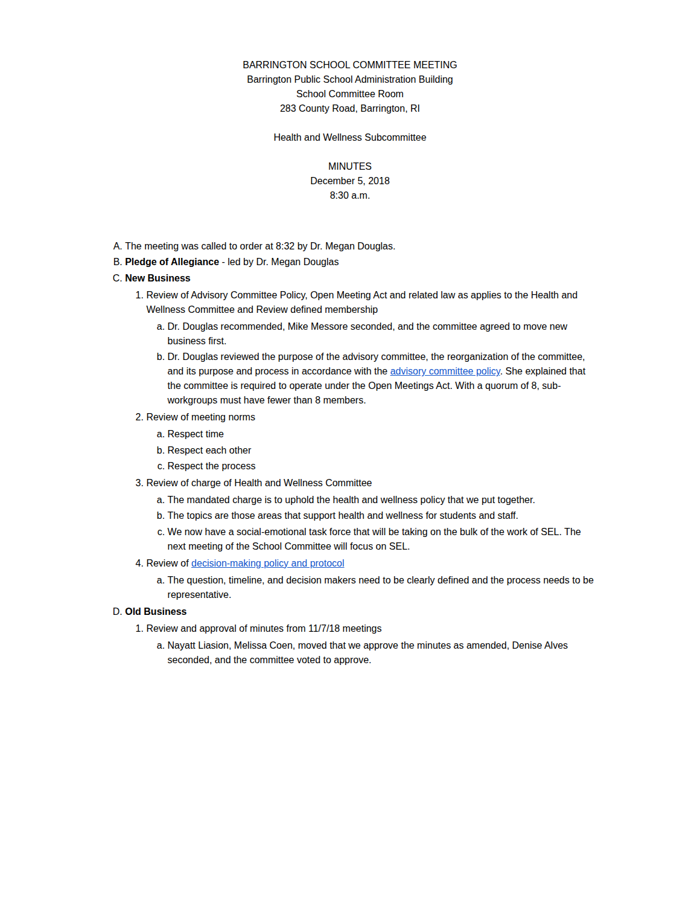BARRINGTON SCHOOL COMMITTEE MEETING
Barrington Public School Administration Building
School Committee Room
283 County Road, Barrington, RI
Health and Wellness Subcommittee
MINUTES
December 5, 2018
8:30 a.m.
The meeting was called to order at 8:32 by Dr. Megan Douglas.
Pledge of Allegiance - led by Dr. Megan Douglas
New Business
Review of Advisory Committee Policy, Open Meeting Act and related law as applies to the Health and Wellness Committee and Review defined membership
Dr. Douglas recommended, Mike Messore seconded, and the committee agreed to move new business first.
Dr. Douglas reviewed the purpose of the advisory committee, the reorganization of the committee, and its purpose and process in accordance with the advisory committee policy. She explained that the committee is required to operate under the Open Meetings Act. With a quorum of 8, sub-workgroups must have fewer than 8 members.
Review of meeting norms
Respect time
Respect each other
Respect the process
Review of charge of Health and Wellness Committee
The mandated charge is to uphold the health and wellness policy that we put together.
The topics are those areas that support health and wellness for students and staff.
We now have a social-emotional task force that will be taking on the bulk of the work of SEL. The next meeting of the School Committee will focus on SEL.
Review of decision-making policy and protocol
The question, timeline, and decision makers need to be clearly defined and the process needs to be representative.
Old Business
Review and approval of minutes from 11/7/18 meetings
Nayatt Liasion, Melissa Coen, moved that we approve the minutes as amended, Denise Alves seconded, and the committee voted to approve.